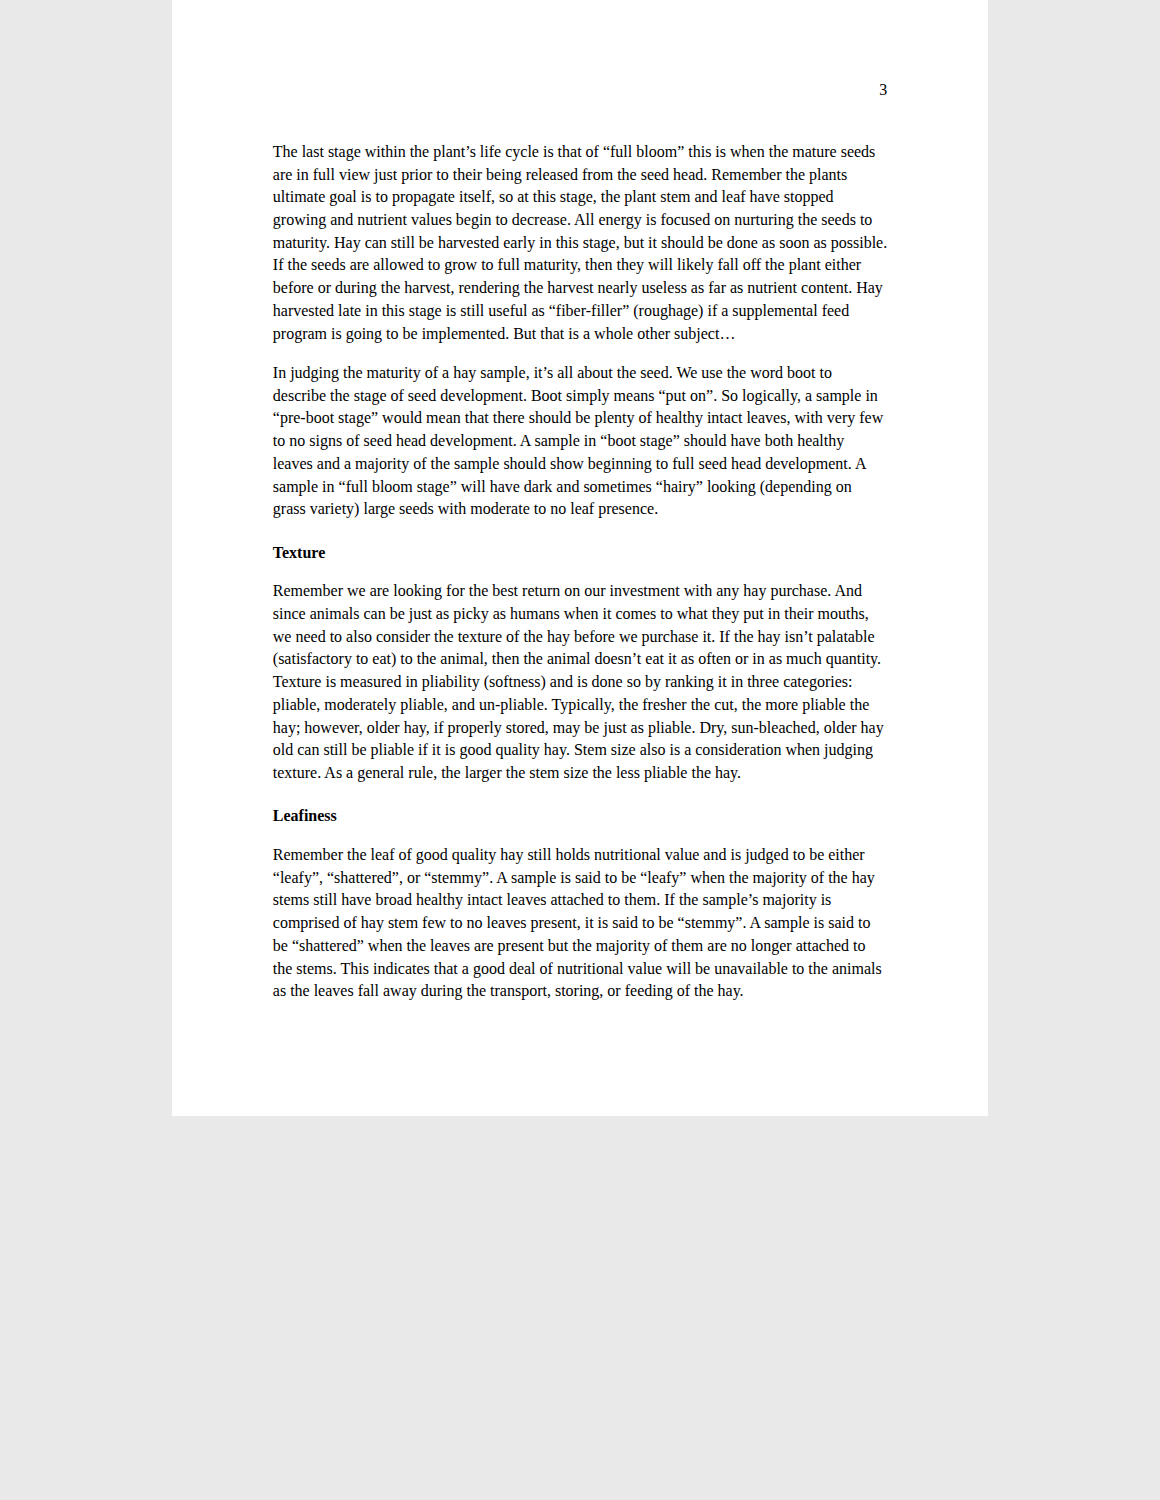3
The last stage within the plant’s life cycle is that of “full bloom” this is when the mature seeds are in full view just prior to their being released from the seed head. Remember the plants ultimate goal is to propagate itself, so at this stage, the plant stem and leaf have stopped growing and nutrient values begin to decrease. All energy is focused on nurturing the seeds to maturity. Hay can still be harvested early in this stage, but it should be done as soon as possible. If the seeds are allowed to grow to full maturity, then they will likely fall off the plant either before or during the harvest, rendering the harvest nearly useless as far as nutrient content. Hay harvested late in this stage is still useful as “fiber-filler” (roughage) if a supplemental feed program is going to be implemented. But that is a whole other subject…
In judging the maturity of a hay sample, it’s all about the seed. We use the word boot to describe the stage of seed development. Boot simply means “put on”. So logically, a sample in “pre-boot stage” would mean that there should be plenty of healthy intact leaves, with very few to no signs of seed head development. A sample in “boot stage” should have both healthy leaves and a majority of the sample should show beginning to full seed head development. A sample in “full bloom stage” will have dark and sometimes “hairy” looking (depending on grass variety) large seeds with moderate to no leaf presence.
Texture
Remember we are looking for the best return on our investment with any hay purchase. And since animals can be just as picky as humans when it comes to what they put in their mouths, we need to also consider the texture of the hay before we purchase it. If the hay isn’t palatable (satisfactory to eat) to the animal, then the animal doesn’t eat it as often or in as much quantity. Texture is measured in pliability (softness) and is done so by ranking it in three categories: pliable, moderately pliable, and un-pliable. Typically, the fresher the cut, the more pliable the hay; however, older hay, if properly stored, may be just as pliable. Dry, sun-bleached, older hay old can still be pliable if it is good quality hay. Stem size also is a consideration when judging texture. As a general rule, the larger the stem size the less pliable the hay.
Leafiness
Remember the leaf of good quality hay still holds nutritional value and is judged to be either “leafy”, “shattered”, or “stemmy”. A sample is said to be “leafy” when the majority of the hay stems still have broad healthy intact leaves attached to them. If the sample’s majority is comprised of hay stem few to no leaves present, it is said to be “stemmy”. A sample is said to be “shattered” when the leaves are present but the majority of them are no longer attached to the stems. This indicates that a good deal of nutritional value will be unavailable to the animals as the leaves fall away during the transport, storing, or feeding of the hay.